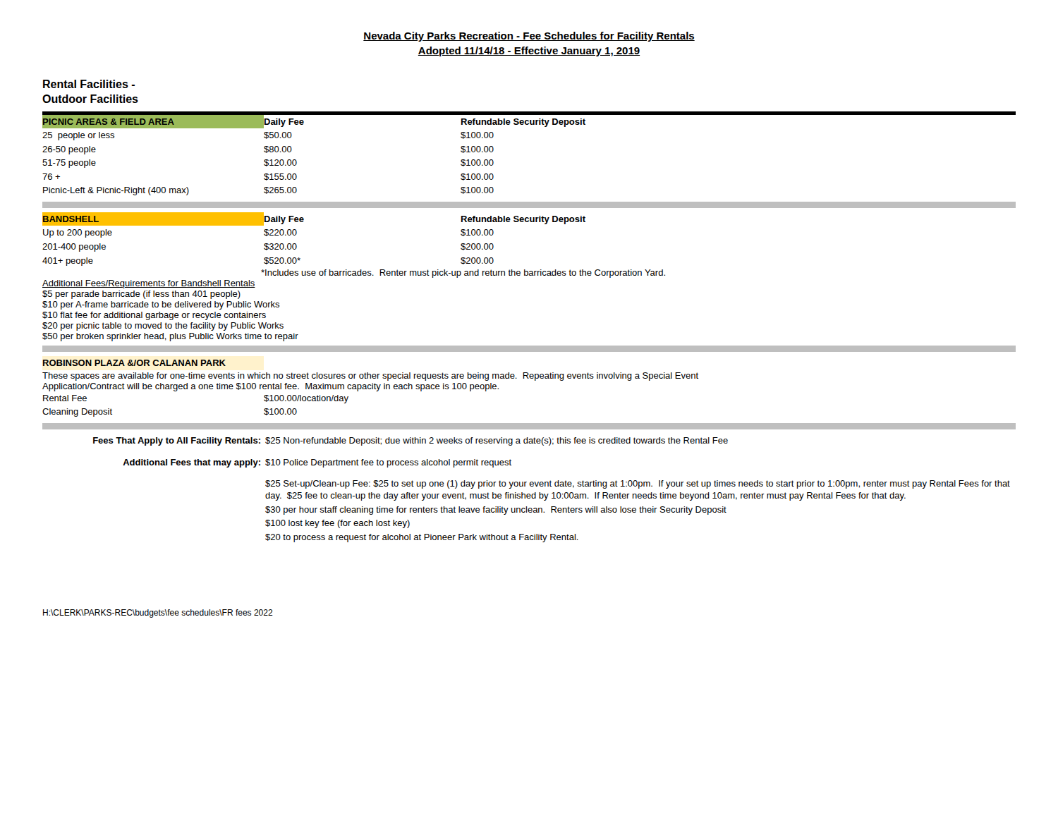Nevada City Parks Recreation - Fee Schedules for Facility Rentals
Adopted 11/14/18 - Effective January 1, 2019
Rental Facilities -
Outdoor Facilities
| PICNIC AREAS & FIELD AREA | Daily Fee | Refundable Security Deposit |
| 25 people or less | $50.00 | $100.00 |
| 26-50 people | $80.00 | $100.00 |
| 51-75 people | $120.00 | $100.00 |
| 76 + | $155.00 | $100.00 |
| Picnic-Left & Picnic-Right (400 max) | $265.00 | $100.00 |
| BANDSHELL | Daily Fee | Refundable Security Deposit |
| Up to 200 people | $220.00 | $100.00 |
| 201-400 people | $320.00 | $200.00 |
| 401+ people | $520.00* | $200.00 |
*Includes use of barricades. Renter must pick-up and return the barricades to the Corporation Yard.
Additional Fees/Requirements for Bandshell Rentals
$5 per parade barricade (if less than 401 people)
$10 per A-frame barricade to be delivered by Public Works
$10 flat fee for additional garbage or recycle containers
$20 per picnic table to moved to the facility by Public Works
$50 per broken sprinkler head, plus Public Works time to repair
| ROBINSON PLAZA &/OR CALANAN PARK | | |
These spaces are available for one-time events in which no street closures or other special requests are being made. Repeating events involving a Special Event
Application/Contract will be charged a one time $100 rental fee. Maximum capacity in each space is 100 people.
| Rental Fee | $100.00/location/day | |
| Cleaning Deposit | $100.00 | |
| Fees That Apply to All Facility Rentals: | $25 Non-refundable Deposit; due within 2 weeks of reserving a date(s); this fee is credited towards the Rental Fee |
| Additional Fees that may apply: | $10 Police Department fee to process alcohol permit request |
| | $25 Set-up/Clean-up Fee: $25 to set up one (1) day prior to your event date, starting at 1:00pm. If your set up times needs to start prior to 1:00pm, renter must pay Rental Fees for that day. $25 fee to clean-up the day after your event, must be finished by 10:00am. If Renter needs time beyond 10am, renter must pay Rental Fees for that day. |
| | $30 per hour staff cleaning time for renters that leave facility unclean. Renters will also lose their Security Deposit |
| | $100 lost key fee (for each lost key) |
| | $20 to process a request for alcohol at Pioneer Park without a Facility Rental. |
H:\CLERK\PARKS-REC\budgets\fee schedules\FR fees 2022